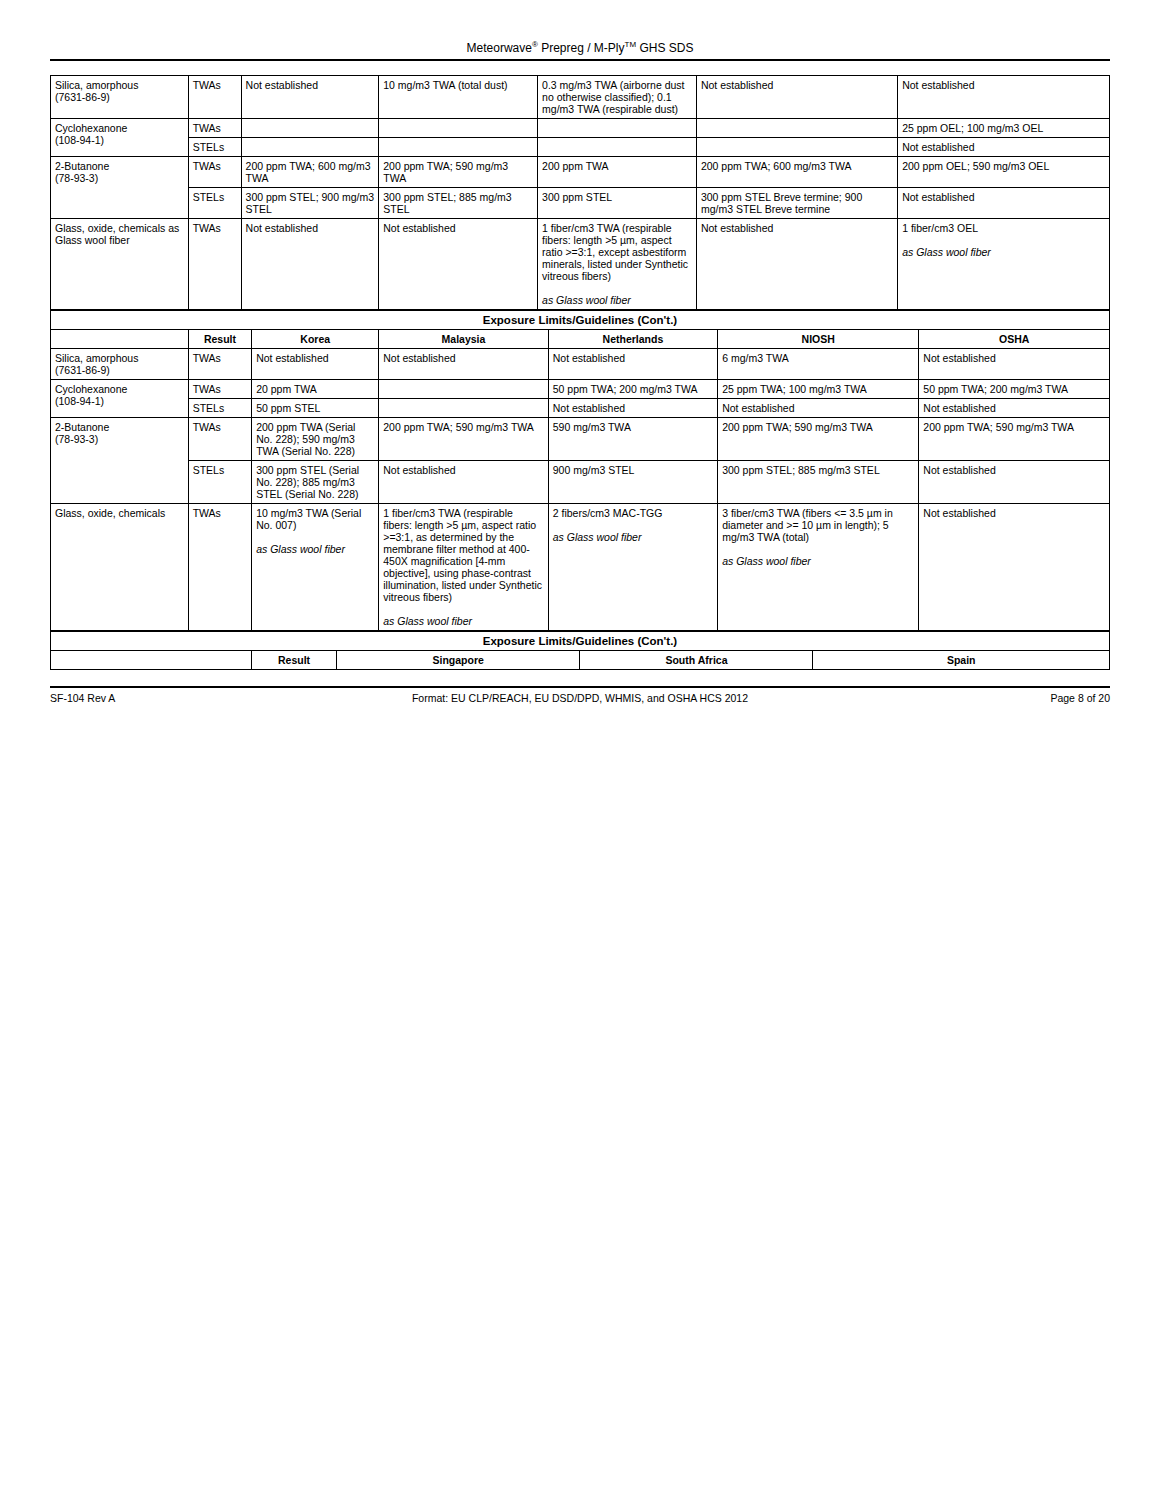Meteorwave® Prepreg / M-PlyTM GHS SDS
| Silica, amorphous (7631-86-9) | TWAs | Not established | 10 mg/m3 TWA (total dust) | 0.3 mg/m3 TWA (airborne dust no otherwise classified); 0.1 mg/m3 TWA (respirable dust) | Not established | Not established |
| Cyclohexanone (108-94-1) | TWAs | | | | | 25 ppm OEL; 100 mg/m3 OEL |
| STELs | | | | | Not established |
| 2-Butanone (78-93-3) | TWAs | 200 ppm TWA; 600 mg/m3 TWA | 200 ppm TWA; 590 mg/m3 TWA | 200 ppm TWA | 200 ppm TWA; 600 mg/m3 TWA | 200 ppm OEL; 590 mg/m3 OEL |
| STELs | 300 ppm STEL; 900 mg/m3 STEL | 300 ppm STEL; 885 mg/m3 STEL | 300 ppm STEL | 300 ppm STEL Breve termine; 900 mg/m3 STEL Breve termine | Not established |
| Glass, oxide, chemicals as Glass wool fiber | TWAs | Not established | Not established | 1 fiber/cm3 TWA (respirable fibers: length >5 µm, aspect ratio >=3:1, except asbestiform minerals, listed under Synthetic vitreous fibers) as Glass wool fiber | Not established | 1 fiber/cm3 OEL as Glass wool fiber |
| Exposure Limits/Guidelines (Con't.) |
| | Result | Korea | Malaysia | Netherlands | NIOSH | OSHA |
| Silica, amorphous (7631-86-9) | TWAs | Not established | Not established | Not established | 6 mg/m3 TWA | Not established |
| Cyclohexanone (108-94-1) | TWAs | 20 ppm TWA | | 50 ppm TWA; 200 mg/m3 TWA | 25 ppm TWA; 100 mg/m3 TWA | 50 ppm TWA; 200 mg/m3 TWA |
| STELs | 50 ppm STEL | | Not established | Not established | Not established |
| 2-Butanone (78-93-3) | TWAs | 200 ppm TWA (Serial No. 228); 590 mg/m3 TWA (Serial No. 228) | 200 ppm TWA; 590 mg/m3 TWA | 590 mg/m3 TWA | 200 ppm TWA; 590 mg/m3 TWA | 200 ppm TWA; 590 mg/m3 TWA |
| STELs | 300 ppm STEL (Serial No. 228); 885 mg/m3 STEL (Serial No. 228) | Not established | 900 mg/m3 STEL | 300 ppm STEL; 885 mg/m3 STEL | Not established |
| Glass, oxide, chemicals | TWAs | 10 mg/m3 TWA (Serial No. 007) as Glass wool fiber | 1 fiber/cm3 TWA (respirable fibers: length >5 µm, aspect ratio >=3:1, as determined by the membrane filter method at 400-450X magnification [4-mm objective], using phase-contrast illumination, listed under Synthetic vitreous fibers) as Glass wool fiber | 2 fibers/cm3 MAC-TGG as Glass wool fiber | 3 fiber/cm3 TWA (fibers <= 3.5 µm in diameter and >= 10 µm in length); 5 mg/m3 TWA (total) as Glass wool fiber | Not established |
| Exposure Limits/Guidelines (Con't.) |
| | Result | Singapore | South Africa | Spain |
SF-104 Rev A
Format: EU CLP/REACH, EU DSD/DPD, WHMIS, and OSHA HCS 2012
Page 8 of 20